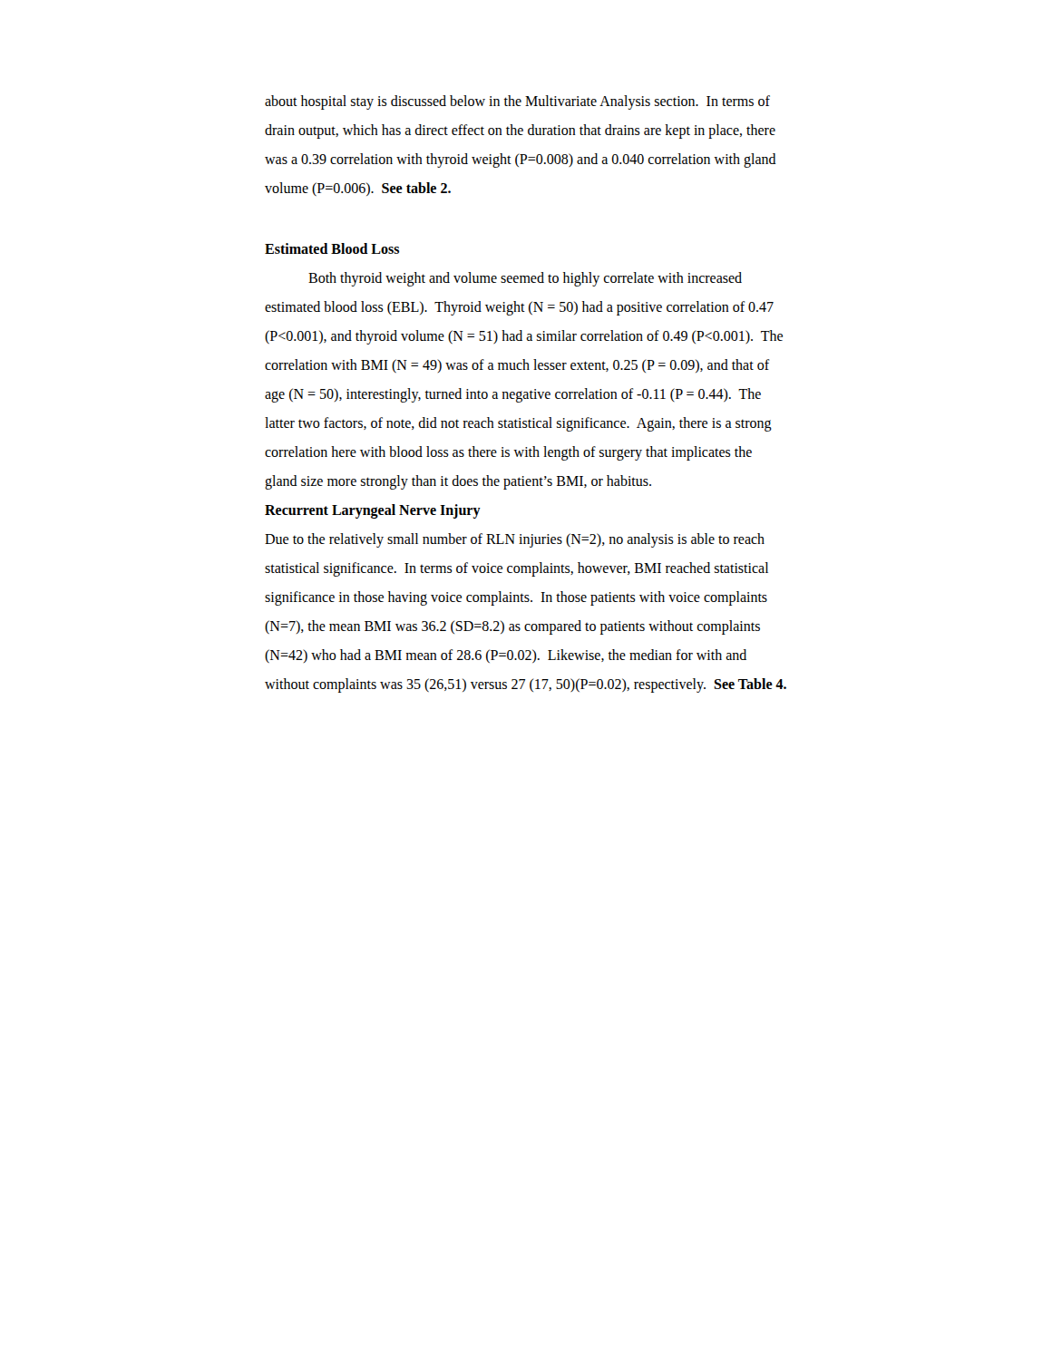about hospital stay is discussed below in the Multivariate Analysis section. In terms of drain output, which has a direct effect on the duration that drains are kept in place, there was a 0.39 correlation with thyroid weight (P=0.008) and a 0.040 correlation with gland volume (P=0.006). See table 2.
Estimated Blood Loss
Both thyroid weight and volume seemed to highly correlate with increased estimated blood loss (EBL). Thyroid weight (N = 50) had a positive correlation of 0.47 (P<0.001), and thyroid volume (N = 51) had a similar correlation of 0.49 (P<0.001). The correlation with BMI (N = 49) was of a much lesser extent, 0.25 (P = 0.09), and that of age (N = 50), interestingly, turned into a negative correlation of -0.11 (P = 0.44). The latter two factors, of note, did not reach statistical significance. Again, there is a strong correlation here with blood loss as there is with length of surgery that implicates the gland size more strongly than it does the patient’s BMI, or habitus.
Recurrent Laryngeal Nerve Injury
Due to the relatively small number of RLN injuries (N=2), no analysis is able to reach statistical significance. In terms of voice complaints, however, BMI reached statistical significance in those having voice complaints. In those patients with voice complaints (N=7), the mean BMI was 36.2 (SD=8.2) as compared to patients without complaints (N=42) who had a BMI mean of 28.6 (P=0.02). Likewise, the median for with and without complaints was 35 (26,51) versus 27 (17, 50)(P=0.02), respectively. See Table 4.